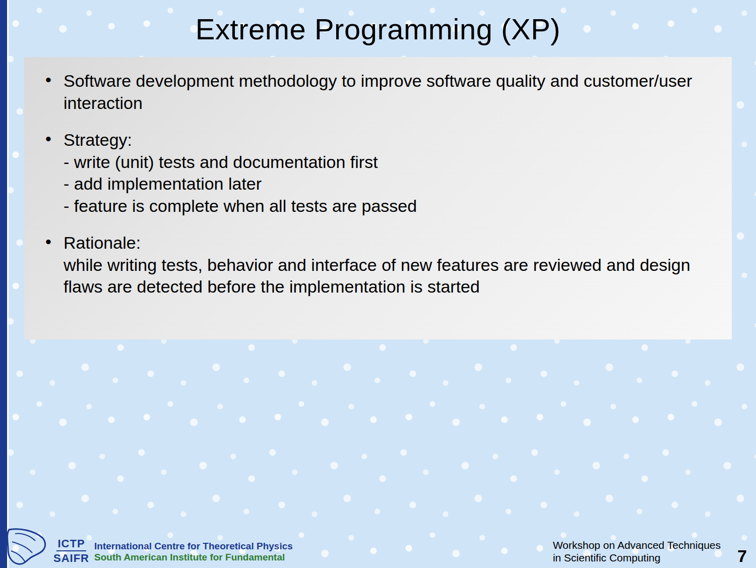Extreme Programming (XP)
Software development methodology to improve software quality and customer/user interaction
Strategy:
- write (unit) tests and documentation first
- add implementation later
- feature is complete when all tests are passed
Rationale:
while writing tests, behavior and interface of new features are reviewed and design flaws are detected before the implementation is started
ICTP SAIFR
International Centre for Theoretical Physics
South American Institute for Fundamental
Workshop on Advanced Techniques
in Scientific Computing
7